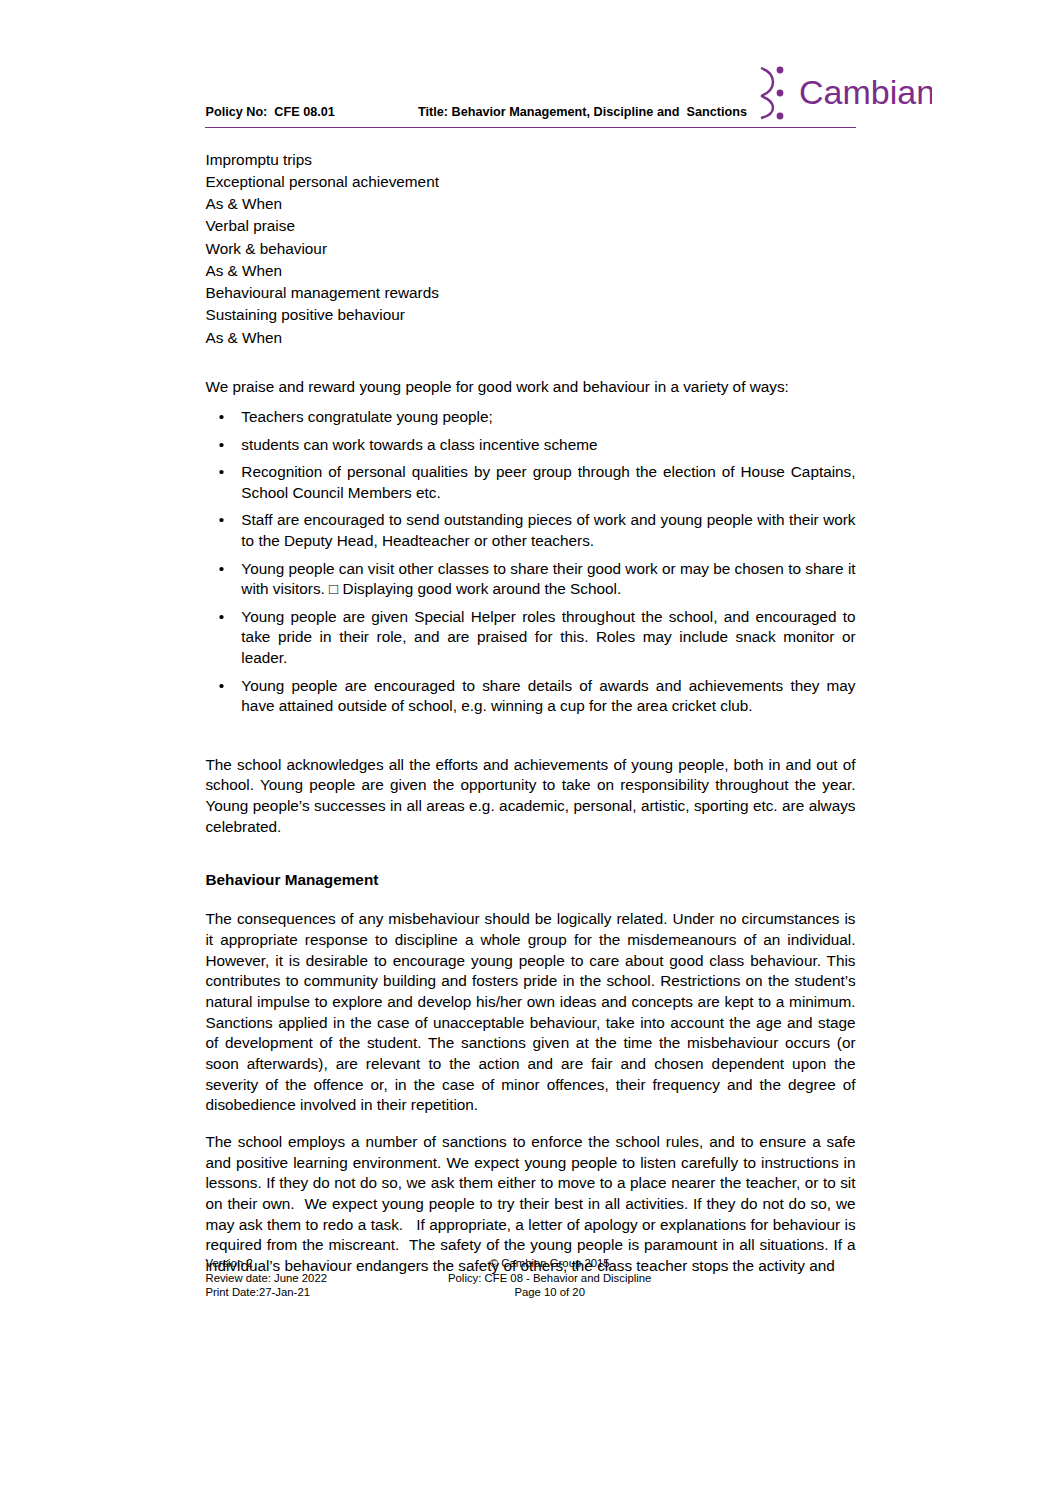Policy No: CFE 08.01 Title: Behavior Management, Discipline and Sanctions
Cambian Cambian
Impromptu trips
Exceptional personal achievement
As & When
Verbal praise
Work & behaviour
As & When
Behavioural management rewards
Sustaining positive behaviour
As & When
We praise and reward young people for good work and behaviour in a variety of ways:
Teachers congratulate young people;
students can work towards a class incentive scheme
Recognition of personal qualities by peer group through the election of House Captains, School Council Members etc.
Staff are encouraged to send outstanding pieces of work and young people with their work to the Deputy Head, Headteacher or other teachers.
Young people can visit other classes to share their good work or may be chosen to share it with visitors. □ Displaying good work around the School.
Young people are given Special Helper roles throughout the school, and encouraged to take pride in their role, and are praised for this. Roles may include snack monitor or leader.
Young people are encouraged to share details of awards and achievements they may have attained outside of school, e.g. winning a cup for the area cricket club.
The school acknowledges all the efforts and achievements of young people, both in and out of school. Young people are given the opportunity to take on responsibility throughout the year. Young people’s successes in all areas e.g. academic, personal, artistic, sporting etc. are always celebrated.
Behaviour Management
The consequences of any misbehaviour should be logically related. Under no circumstances is it appropriate response to discipline a whole group for the misdemeanours of an individual. However, it is desirable to encourage young people to care about good class behaviour. This contributes to community building and fosters pride in the school. Restrictions on the student’s natural impulse to explore and develop his/her own ideas and concepts are kept to a minimum. Sanctions applied in the case of unacceptable behaviour, take into account the age and stage of development of the student. The sanctions given at the time the misbehaviour occurs (or soon afterwards), are relevant to the action and are fair and chosen dependent upon the severity of the offence or, in the case of minor offences, their frequency and the degree of disobedience involved in their repetition.
The school employs a number of sanctions to enforce the school rules, and to ensure a safe and positive learning environment. We expect young people to listen carefully to instructions in lessons. If they do not do so, we ask them either to move to a place nearer the teacher, or to sit on their own. We expect young people to try their best in all activities. If they do not do so, we may ask them to redo a task. If appropriate, a letter of apology or explanations for behaviour is required from the miscreant. The safety of the young people is paramount in all situations. If a individual’s behaviour endangers the safety of others, the class teacher stops the activity and
Version 2
Review date: June 2022
Print Date:27-Jan-21
© Cambian Group 2015
Policy: CFE 08 - Behavior and Discipline
Page 10 of 20